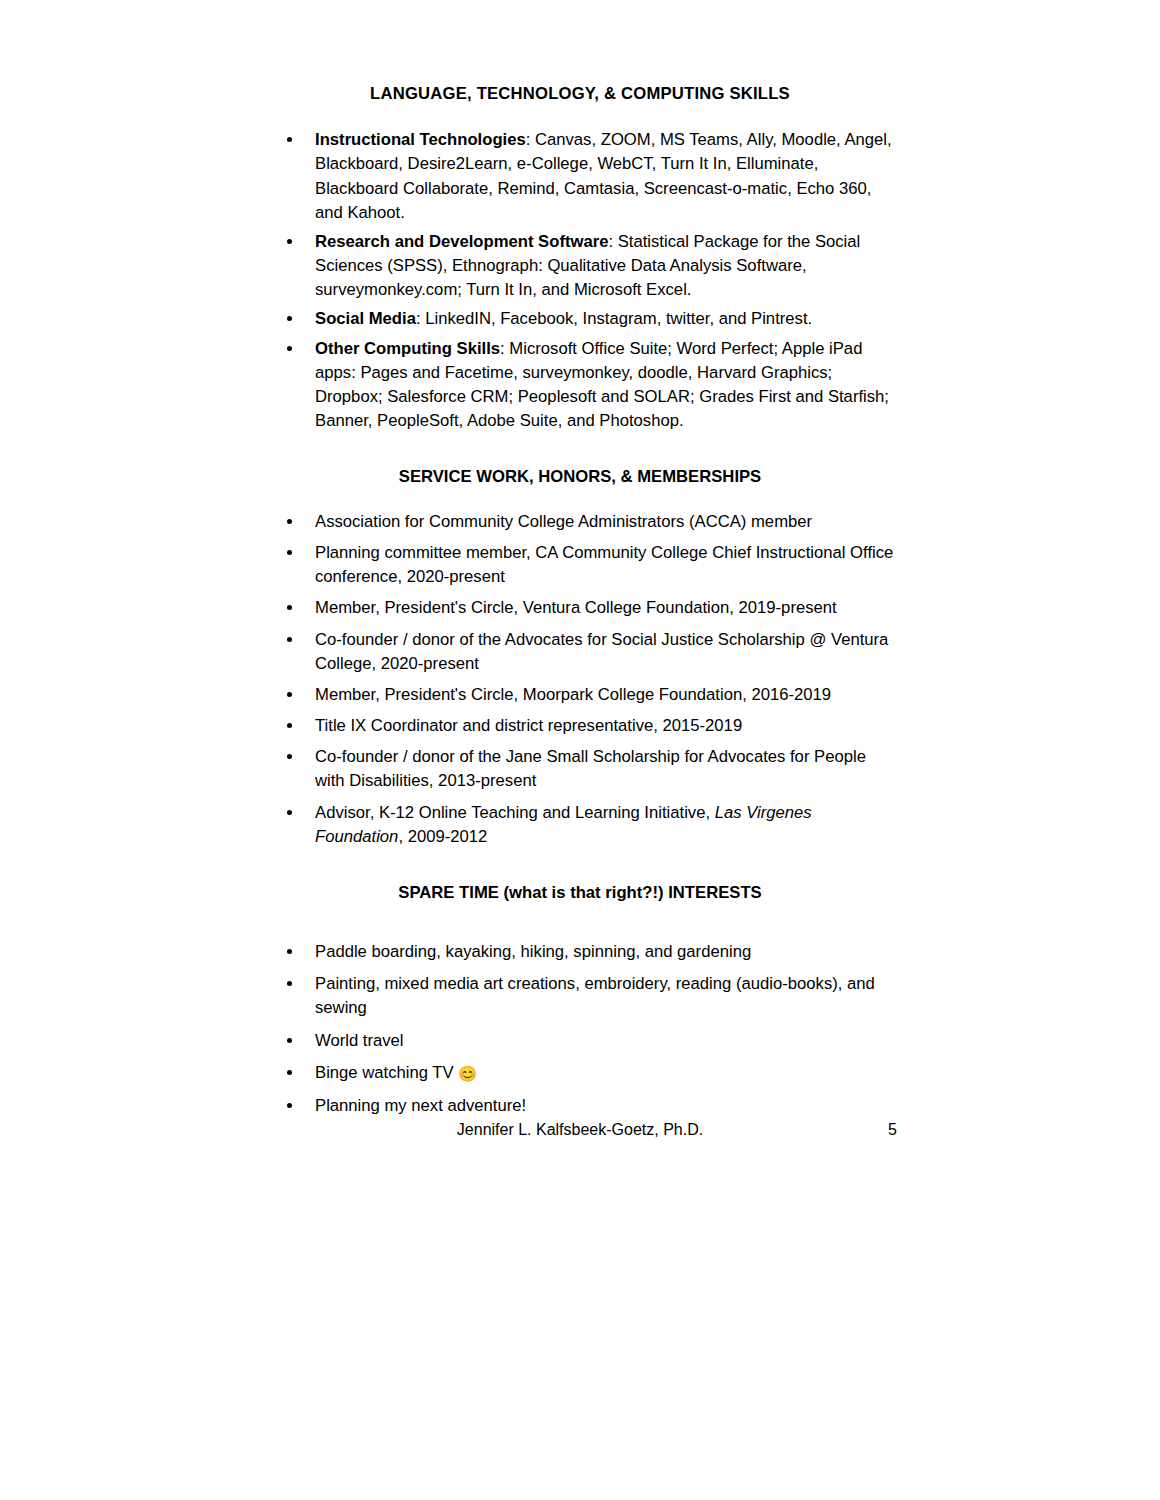LANGUAGE, TECHNOLOGY, & COMPUTING SKILLS
Instructional Technologies: Canvas, ZOOM, MS Teams, Ally, Moodle, Angel, Blackboard, Desire2Learn, e-College, WebCT, Turn It In, Elluminate, Blackboard Collaborate, Remind, Camtasia, Screencast-o-matic, Echo 360, and Kahoot.
Research and Development Software: Statistical Package for the Social Sciences (SPSS), Ethnograph: Qualitative Data Analysis Software, surveymonkey.com; Turn It In, and Microsoft Excel.
Social Media: LinkedIN, Facebook, Instagram, twitter, and Pintrest.
Other Computing Skills: Microsoft Office Suite; Word Perfect; Apple iPad apps: Pages and Facetime, surveymonkey, doodle, Harvard Graphics; Dropbox; Salesforce CRM; Peoplesoft and SOLAR; Grades First and Starfish; Banner, PeopleSoft, Adobe Suite, and Photoshop.
SERVICE WORK, HONORS, & MEMBERSHIPS
Association for Community College Administrators (ACCA) member
Planning committee member, CA Community College Chief Instructional Office conference, 2020-present
Member, President's Circle, Ventura College Foundation, 2019-present
Co-founder / donor of the Advocates for Social Justice Scholarship @ Ventura College, 2020-present
Member, President's Circle, Moorpark College Foundation, 2016-2019
Title IX Coordinator and district representative, 2015-2019
Co-founder / donor of the Jane Small Scholarship for Advocates for People with Disabilities, 2013-present
Advisor, K-12 Online Teaching and Learning Initiative, Las Virgenes Foundation, 2009-2012
SPARE TIME (what is that right?!) INTERESTS
Paddle boarding, kayaking, hiking, spinning, and gardening
Painting, mixed media art creations, embroidery, reading (audio-books), and sewing
World travel
Binge watching TV 😊
Planning my next adventure!
Jennifer L. Kalfsbeek-Goetz, Ph.D.
5